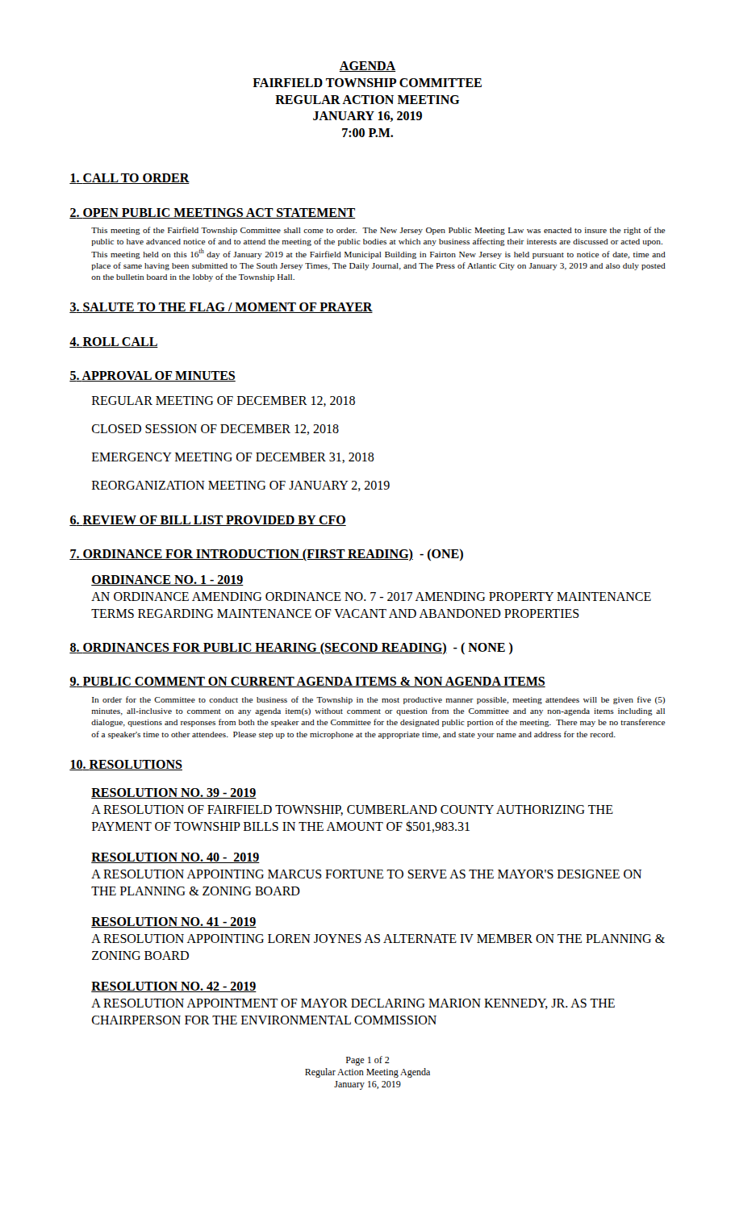AGENDA FAIRFIELD TOWNSHIP COMMITTEE REGULAR ACTION MEETING JANUARY 16, 2019 7:00 P.M.
CALL TO ORDER
OPEN PUBLIC MEETINGS ACT STATEMENT
This meeting of the Fairfield Township Committee shall come to order. The New Jersey Open Public Meeting Law was enacted to insure the right of the public to have advanced notice of and to attend the meeting of the public bodies at which any business affecting their interests are discussed or acted upon. This meeting held on this 16th day of January 2019 at the Fairfield Municipal Building in Fairton New Jersey is held pursuant to notice of date, time and place of same having been submitted to The South Jersey Times, The Daily Journal, and The Press of Atlantic City on January 3, 2019 and also duly posted on the bulletin board in the lobby of the Township Hall.
SALUTE TO THE FLAG / MOMENT OF PRAYER
ROLL CALL
APPROVAL OF MINUTES
REGULAR MEETING OF DECEMBER 12, 2018
CLOSED SESSION OF DECEMBER 12, 2018
EMERGENCY MEETING OF DECEMBER 31, 2018
REORGANIZATION MEETING OF JANUARY 2, 2019
REVIEW OF BILL LIST PROVIDED BY CFO
ORDINANCE FOR INTRODUCTION (FIRST READING) - (ONE)
ORDINANCE NO. 1 - 2019
AN ORDINANCE AMENDING ORDINANCE NO. 7 - 2017 AMENDING PROPERTY MAINTENANCE TERMS REGARDING MAINTENANCE OF VACANT AND ABANDONED PROPERTIES
ORDINANCES FOR PUBLIC HEARING (SECOND READING) - ( NONE )
PUBLIC COMMENT ON CURRENT AGENDA ITEMS & NON AGENDA ITEMS
In order for the Committee to conduct the business of the Township in the most productive manner possible, meeting attendees will be given five (5) minutes, all-inclusive to comment on any agenda item(s) without comment or question from the Committee and any non-agenda items including all dialogue, questions and responses from both the speaker and the Committee for the designated public portion of the meeting. There may be no transference of a speaker's time to other attendees. Please step up to the microphone at the appropriate time, and state your name and address for the record.
RESOLUTIONS
RESOLUTION NO. 39 - 2019
A RESOLUTION OF FAIRFIELD TOWNSHIP, CUMBERLAND COUNTY AUTHORIZING THE PAYMENT OF TOWNSHIP BILLS IN THE AMOUNT OF $501,983.31
RESOLUTION NO. 40 - 2019
A RESOLUTION APPOINTING MARCUS FORTUNE TO SERVE AS THE MAYOR'S DESIGNEE ON THE PLANNING & ZONING BOARD
RESOLUTION NO. 41 - 2019
A RESOLUTION APPOINTING LOREN JOYNES AS ALTERNATE IV MEMBER ON THE PLANNING & ZONING BOARD
RESOLUTION NO. 42 - 2019
A RESOLUTION APPOINTMENT OF MAYOR DECLARING MARION KENNEDY, JR. AS THE CHAIRPERSON FOR THE ENVIRONMENTAL COMMISSION
Page 1 of 2
Regular Action Meeting Agenda
January 16, 2019